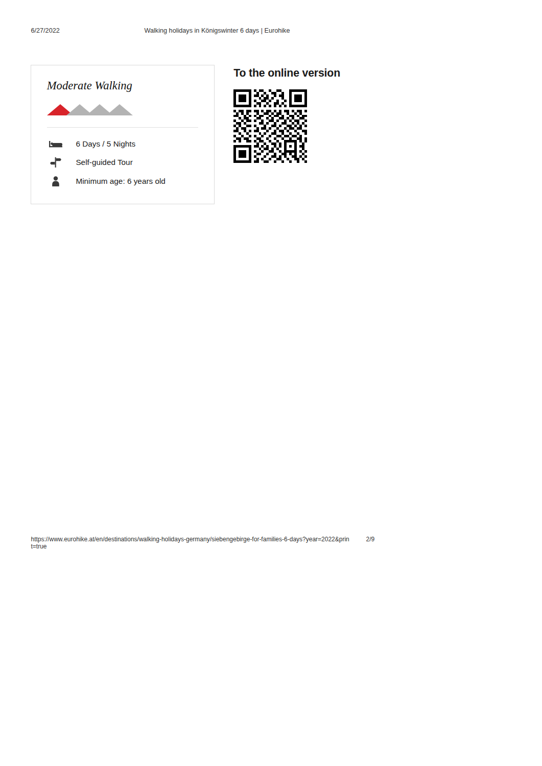6/27/2022 Walking holidays in Königswinter 6 days | Eurohike
Moderate Walking
6 Days / 5 Nights
Self-guided Tour
Minimum age: 6 years old
To the online version
https://www.eurohike.at/en/destinations/walking-holidays-germany/siebengebirge-for-families-6-days?year=2022&print=true 2/9